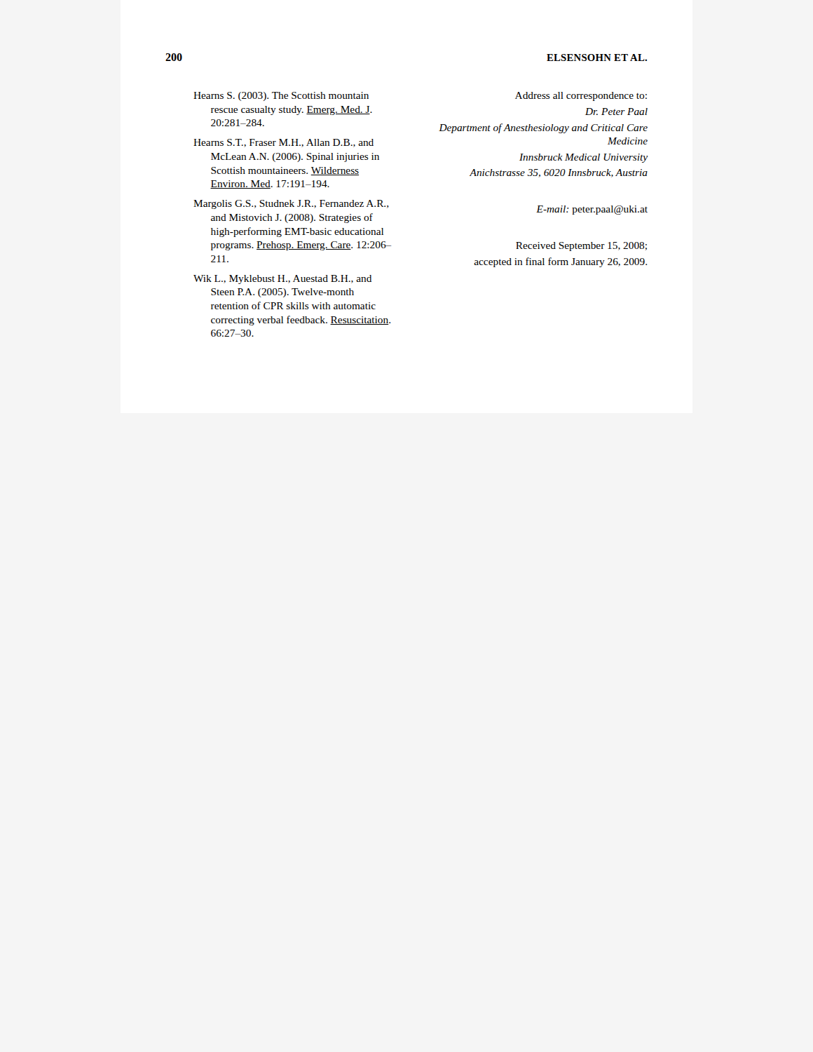200 ELSENSOHN ET AL.
Hearns S. (2003). The Scottish mountain rescue casualty study. Emerg. Med. J. 20:281–284.
Hearns S.T., Fraser M.H., Allan D.B., and McLean A.N. (2006). Spinal injuries in Scottish mountaineers. Wilderness Environ. Med. 17:191–194.
Margolis G.S., Studnek J.R., Fernandez A.R., and Mistovich J. (2008). Strategies of high-performing EMT-basic educational programs. Prehosp. Emerg. Care. 12:206–211.
Wik L., Myklebust H., Auestad B.H., and Steen P.A. (2005). Twelve-month retention of CPR skills with automatic correcting verbal feedback. Resuscitation. 66:27–30.
Address all correspondence to:
Dr. Peter Paal
Department of Anesthesiology and Critical Care Medicine
Innsbruck Medical University
Anichstrasse 35, 6020 Innsbruck, Austria
E-mail: peter.paal@uki.at
Received September 15, 2008;
accepted in final form January 26, 2009.